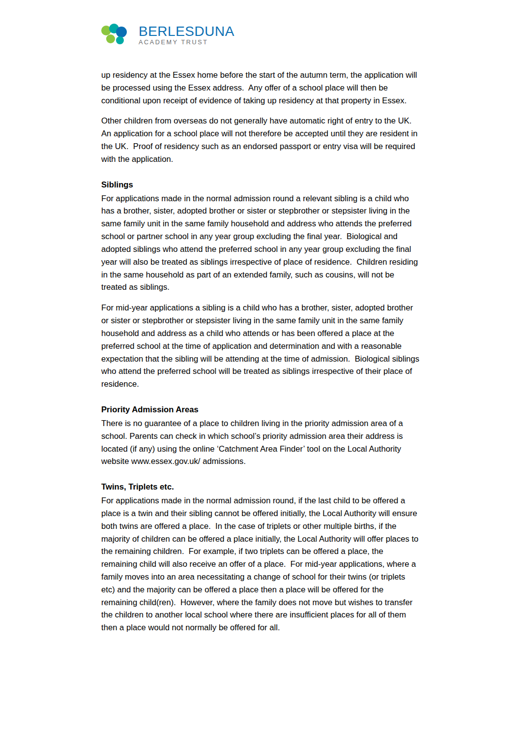BERLESDUNA
ACADEMY TRUST
up residency at the Essex home before the start of the autumn term, the application will be processed using the Essex address. Any offer of a school place will then be conditional upon receipt of evidence of taking up residency at that property in Essex.
Other children from overseas do not generally have automatic right of entry to the UK. An application for a school place will not therefore be accepted until they are resident in the UK. Proof of residency such as an endorsed passport or entry visa will be required with the application.
Siblings
For applications made in the normal admission round a relevant sibling is a child who has a brother, sister, adopted brother or sister or stepbrother or stepsister living in the same family unit in the same family household and address who attends the preferred school or partner school in any year group excluding the final year. Biological and adopted siblings who attend the preferred school in any year group excluding the final year will also be treated as siblings irrespective of place of residence. Children residing in the same household as part of an extended family, such as cousins, will not be treated as siblings.
For mid-year applications a sibling is a child who has a brother, sister, adopted brother or sister or stepbrother or stepsister living in the same family unit in the same family household and address as a child who attends or has been offered a place at the preferred school at the time of application and determination and with a reasonable expectation that the sibling will be attending at the time of admission. Biological siblings who attend the preferred school will be treated as siblings irrespective of their place of residence.
Priority Admission Areas
There is no guarantee of a place to children living in the priority admission area of a school. Parents can check in which school’s priority admission area their address is located (if any) using the online ‘Catchment Area Finder’ tool on the Local Authority website www.essex.gov.uk/ admissions.
Twins, Triplets etc.
For applications made in the normal admission round, if the last child to be offered a place is a twin and their sibling cannot be offered initially, the Local Authority will ensure both twins are offered a place. In the case of triplets or other multiple births, if the majority of children can be offered a place initially, the Local Authority will offer places to the remaining children. For example, if two triplets can be offered a place, the remaining child will also receive an offer of a place. For mid-year applications, where a family moves into an area necessitating a change of school for their twins (or triplets etc) and the majority can be offered a place then a place will be offered for the remaining child(ren). However, where the family does not move but wishes to transfer the children to another local school where there are insufficient places for all of them then a place would not normally be offered for all.